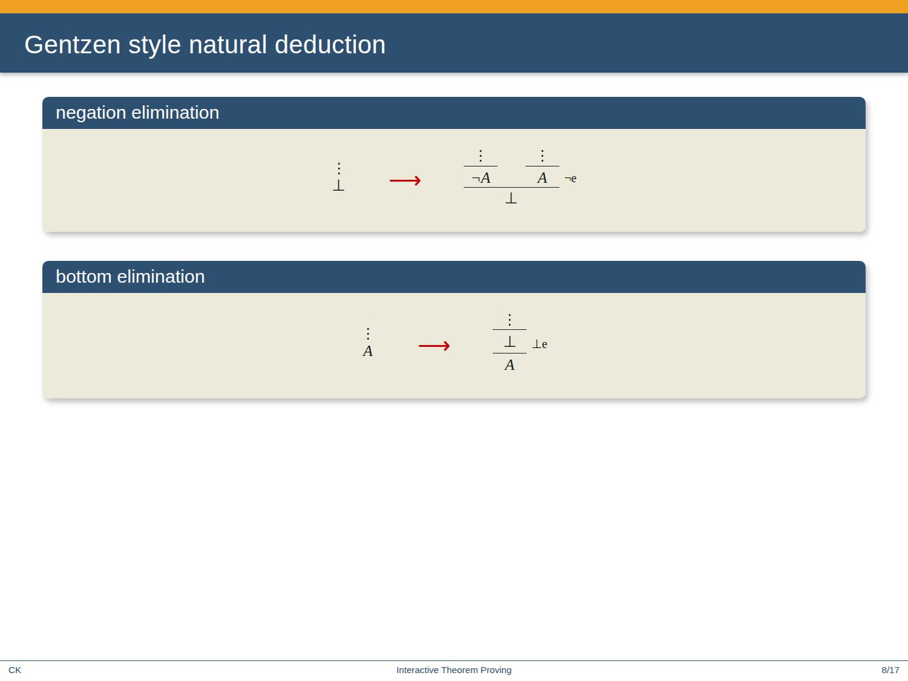Gentzen style natural deduction
negation elimination
⋮ ⊥
⟶
⋮ ¬A
⋮ A
⊥
¬e
bottom elimination
⋮ A
⟶
⋮ ⊥ A
⊥e
CK Interactive Theorem Proving 8/17